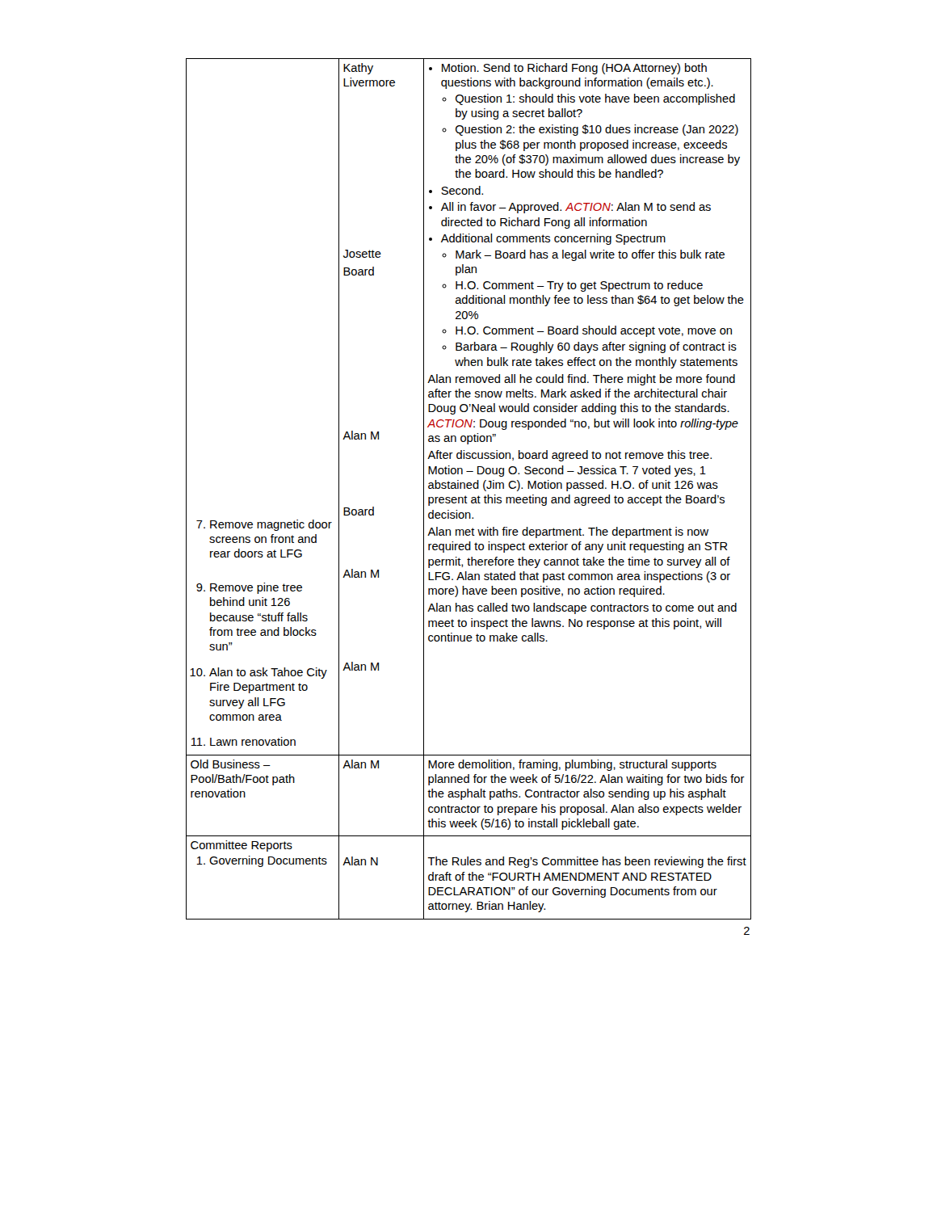| Remove magnetic door screens on front and rear doors at LFG Remove pine tree behind unit 126 because “stuff falls from tree and blocks sun” Alan to ask Tahoe City Fire Department to survey all LFG common area Lawn renovation | Kathy Livermore Josette Board Alan M Board Alan M Alan M | Motion. Send to Richard Fong (HOA Attorney) both questions with background information (emails etc.). Question 1: should this vote have been accomplished by using a secret ballot? Question 2: the existing $10 dues increase (Jan 2022) plus the $68 per month proposed increase, exceeds the 20% (of $370) maximum allowed dues increase by the board. How should this be handled? Second. All in favor – Approved. ACTION : Alan M to send as directed to Richard Fong all information Additional comments concerning Spectrum Mark – Board has a legal write to offer this bulk rate plan H.O. Comment – Try to get Spectrum to reduce additional monthly fee to less than $64 to get below the 20% H.O. Comment – Board should accept vote, move on Barbara – Roughly 60 days after signing of contract is when bulk rate takes effect on the monthly statements Alan removed all he could find. There might be more found after the snow melts. Mark asked if the architectural chair Doug O’Neal would consider adding this to the standards. ACTION : Doug responded “no, but will look into rolling-type as an option” After discussion, board agreed to not remove this tree. Motion – Doug O. Second – Jessica T. 7 voted yes, 1 abstained (Jim C). Motion passed. H.O. of unit 126 was present at this meeting and agreed to accept the Board’s decision. Alan met with fire department. The department is now required to inspect exterior of any unit requesting an STR permit, therefore they cannot take the time to survey all of LFG. Alan stated that past common area inspections (3 or more) have been positive, no action required. Alan has called two landscape contractors to come out and meet to inspect the lawns. No response at this point, will continue to make calls. |
| Old Business – Pool/Bath/Foot path renovation | Alan M | More demolition, framing, plumbing, structural supports planned for the week of 5/16/22. Alan waiting for two bids for the asphalt paths. Contractor also sending up his asphalt contractor to prepare his proposal. Alan also expects welder this week (5/16) to install pickleball gate. |
| Committee Reports Governing Documents | Alan N | The Rules and Reg’s Committee has been reviewing the first draft of the “FOURTH AMENDMENT AND RESTATED DECLARATION” of our Governing Documents from our attorney. Brian Hanley. |
2